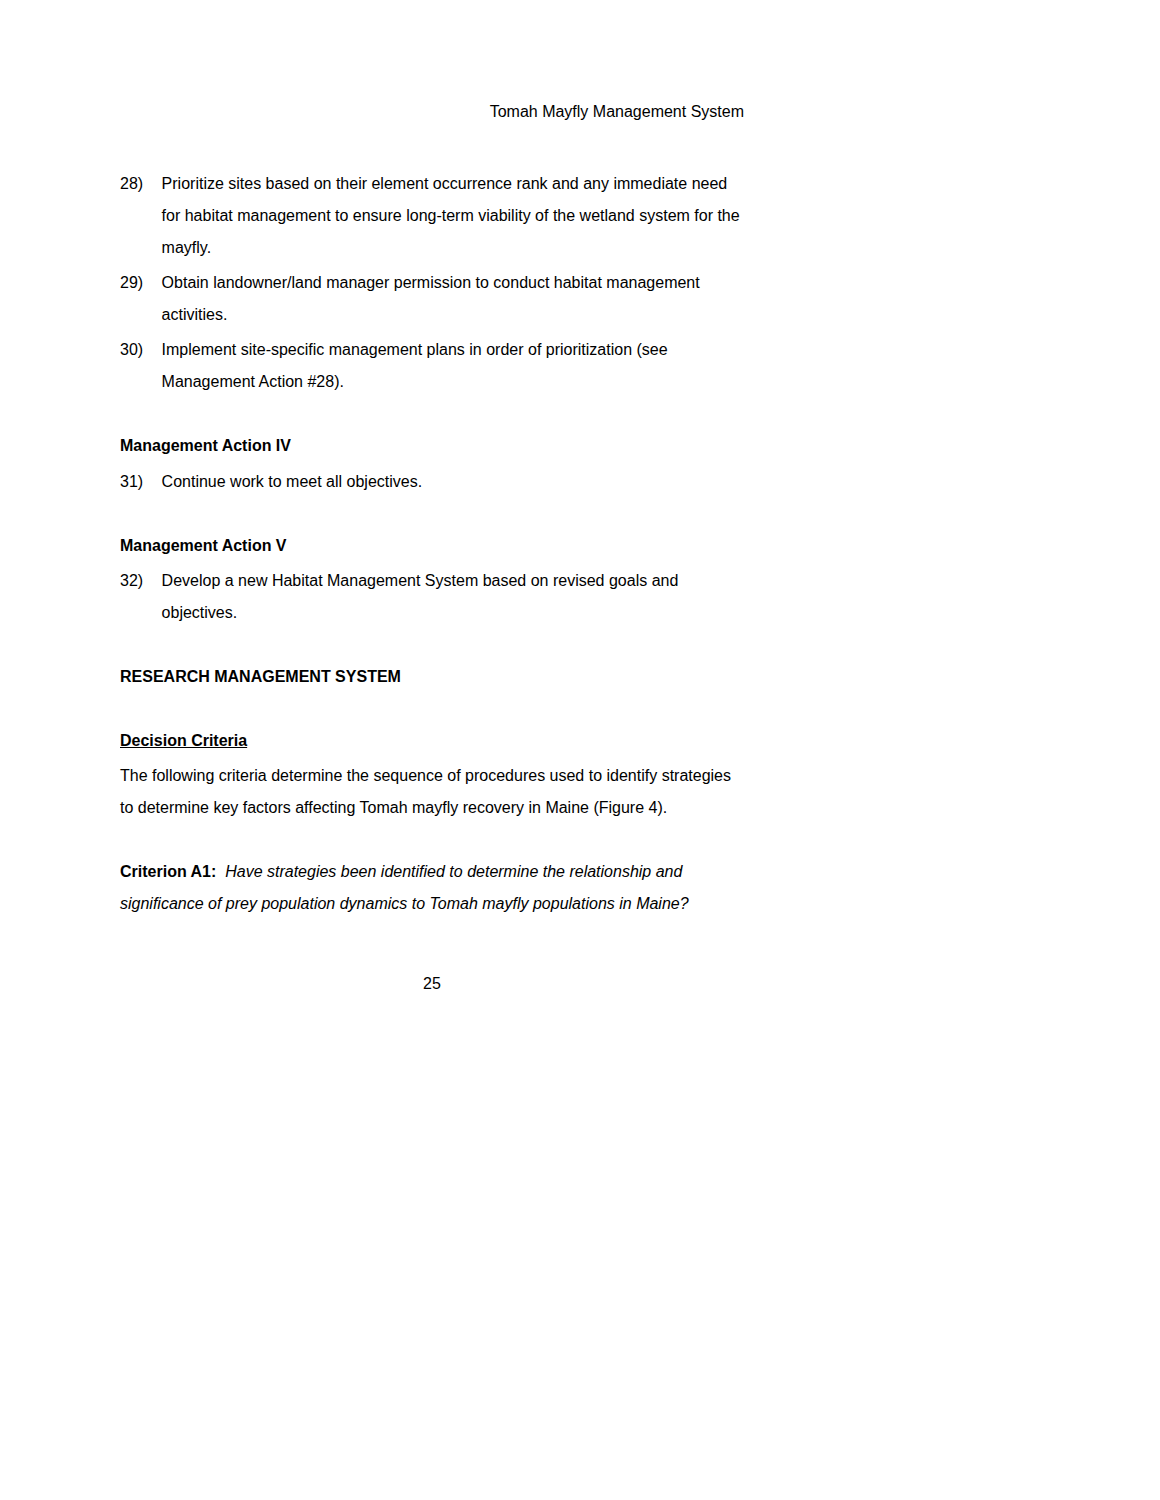Tomah Mayfly Management System
28) Prioritize sites based on their element occurrence rank and any immediate need for habitat management to ensure long-term viability of the wetland system for the mayfly.
29) Obtain landowner/land manager permission to conduct habitat management activities.
30) Implement site-specific management plans in order of prioritization (see Management Action #28).
Management Action IV
31) Continue work to meet all objectives.
Management Action V
32) Develop a new Habitat Management System based on revised goals and objectives.
RESEARCH MANAGEMENT SYSTEM
Decision Criteria
The following criteria determine the sequence of procedures used to identify strategies to determine key factors affecting Tomah mayfly recovery in Maine (Figure 4).
Criterion A1: Have strategies been identified to determine the relationship and significance of prey population dynamics to Tomah mayfly populations in Maine?
25